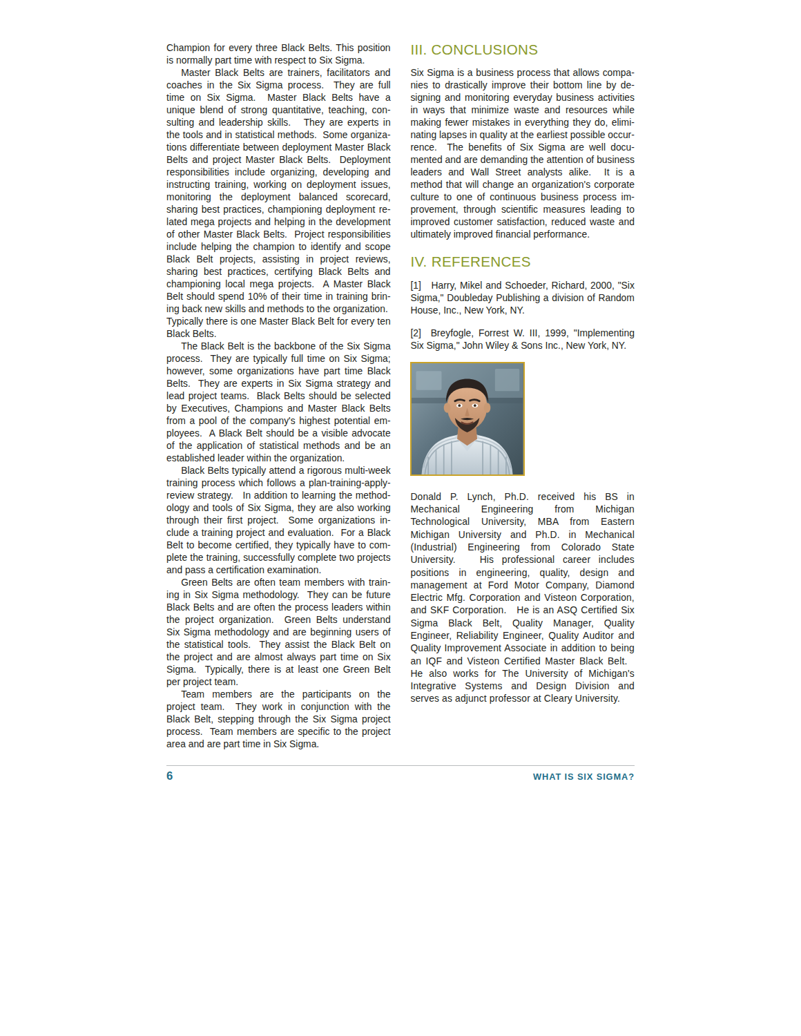Champion for every three Black Belts. This position is normally part time with respect to Six Sigma.
Master Black Belts are trainers, facilitators and coaches in the Six Sigma process. They are full time on Six Sigma. Master Black Belts have a unique blend of strong quantitative, teaching, consulting and leadership skills. They are experts in the tools and in statistical methods. Some organizations differentiate between deployment Master Black Belts and project Master Black Belts. Deployment responsibilities include organizing, developing and instructing training, working on deployment issues, monitoring the deployment balanced scorecard, sharing best practices, championing deployment related mega projects and helping in the development of other Master Black Belts. Project responsibilities include helping the champion to identify and scope Black Belt projects, assisting in project reviews, sharing best practices, certifying Black Belts and championing local mega projects. A Master Black Belt should spend 10% of their time in training brining back new skills and methods to the organization. Typically there is one Master Black Belt for every ten Black Belts.
The Black Belt is the backbone of the Six Sigma process. They are typically full time on Six Sigma; however, some organizations have part time Black Belts. They are experts in Six Sigma strategy and lead project teams. Black Belts should be selected by Executives, Champions and Master Black Belts from a pool of the company's highest potential employees. A Black Belt should be a visible advocate of the application of statistical methods and be an established leader within the organization.
Black Belts typically attend a rigorous multi-week training process which follows a plan-training-apply-review strategy. In addition to learning the methodology and tools of Six Sigma, they are also working through their first project. Some organizations include a training project and evaluation. For a Black Belt to become certified, they typically have to complete the training, successfully complete two projects and pass a certification examination.
Green Belts are often team members with training in Six Sigma methodology. They can be future Black Belts and are often the process leaders within the project organization. Green Belts understand Six Sigma methodology and are beginning users of the statistical tools. They assist the Black Belt on the project and are almost always part time on Six Sigma. Typically, there is at least one Green Belt per project team.
Team members are the participants on the project team. They work in conjunction with the Black Belt, stepping through the Six Sigma project process. Team members are specific to the project area and are part time in Six Sigma.
III. CONCLUSIONS
Six Sigma is a business process that allows companies to drastically improve their bottom line by designing and monitoring everyday business activities in ways that minimize waste and resources while making fewer mistakes in everything they do, eliminating lapses in quality at the earliest possible occurrence. The benefits of Six Sigma are well documented and are demanding the attention of business leaders and Wall Street analysts alike. It is a method that will change an organization's corporate culture to one of continuous business process improvement, through scientific measures leading to improved customer satisfaction, reduced waste and ultimately improved financial performance.
IV. REFERENCES
[1] Harry, Mikel and Schoeder, Richard, 2000, "Six Sigma," Doubleday Publishing a division of Random House, Inc., New York, NY.
[2] Breyfogle, Forrest W. III, 1999, "Implementing Six Sigma," John Wiley & Sons Inc., New York, NY.
Donald P. Lynch, Ph.D. received his BS in Mechanical Engineering from Michigan Technological University, MBA from Eastern Michigan University and Ph.D. in Mechanical (Industrial) Engineering from Colorado State University. His professional career includes positions in engineering, quality, design and management at Ford Motor Company, Diamond Electric Mfg. Corporation and Visteon Corporation, and SKF Corporation. He is an ASQ Certified Six Sigma Black Belt, Quality Manager, Quality Engineer, Reliability Engineer, Quality Auditor and Quality Improvement Associate in addition to being an IQF and Visteon Certified Master Black Belt. He also works for The University of Michigan's Integrative Systems and Design Division and serves as adjunct professor at Cleary University.
6
WHAT IS SIX SIGMA?